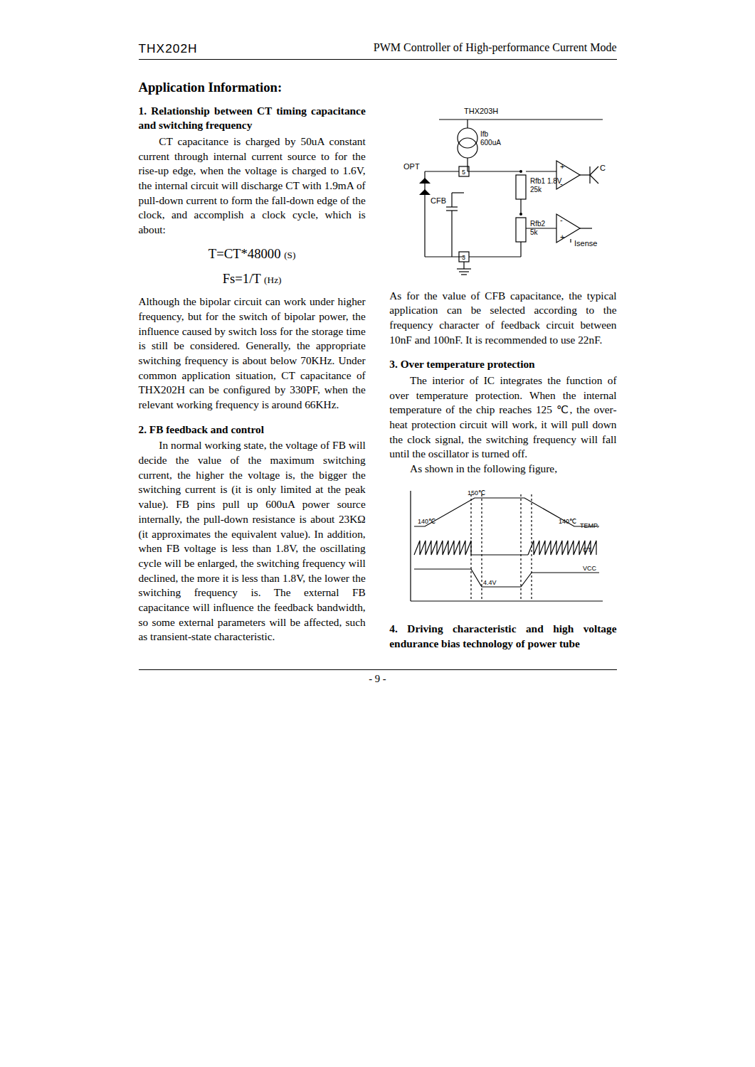THX202H
PWM Controller of High-performance Current Mode
Application Information:
1. Relationship between CT timing capacitance and switching frequency
CT capacitance is charged by 50uA constant current through internal current source to for the rise-up edge, when the voltage is charged to 1.6V, the internal circuit will discharge CT with 1.9mA of pull-down current to form the fall-down edge of the clock, and accomplish a clock cycle, which is about:
T=CT*48000 (S)
Fs=1/T (Hz)
Although the bipolar circuit can work under higher frequency, but for the switch of bipolar power, the influence caused by switch loss for the storage time is still be considered. Generally, the appropriate switching frequency is about below 70KHz. Under common application situation, CT capacitance of THX202H can be configured by 330PF, when the relevant working frequency is around 66KHz.
2. FB feedback and control
In normal working state, the voltage of FB will decide the value of the maximum switching current, the higher the voltage is, the bigger the switching current is (it is only limited at the peak value). FB pins pull up 600uA power source internally, the pull-down resistance is about 23KΩ (it approximates the equivalent value). In addition, when FB voltage is less than 1.8V, the oscillating cycle will be enlarged, the switching frequency will declined, the more it is less than 1.8V, the lower the switching frequency is. The external FB capacitance will influence the feedback bandwidth, so some external parameters will be affected, such as transient-state characteristic.
THX203H Ifb 600uA Rfb1 1.8V 25k Rfb2 5k 5 3 OPT CFB + - C - + Isense
As for the value of CFB capacitance, the typical application can be selected according to the frequency character of feedback circuit between 10nF and 100nF. It is recommended to use 22nF.
3. Over temperature protection
The interior of IC integrates the function of over temperature protection. When the internal temperature of the chip reaches 125 ℃, the over-heat protection circuit will work, it will pull down the clock signal, the switching frequency will fall until the oscillator is turned off.
As shown in the following figure,
150℃ 140℃ 140℃ TEMP. CT 4.4V VCC
4. Driving characteristic and high voltage endurance bias technology of power tube
- 9 -